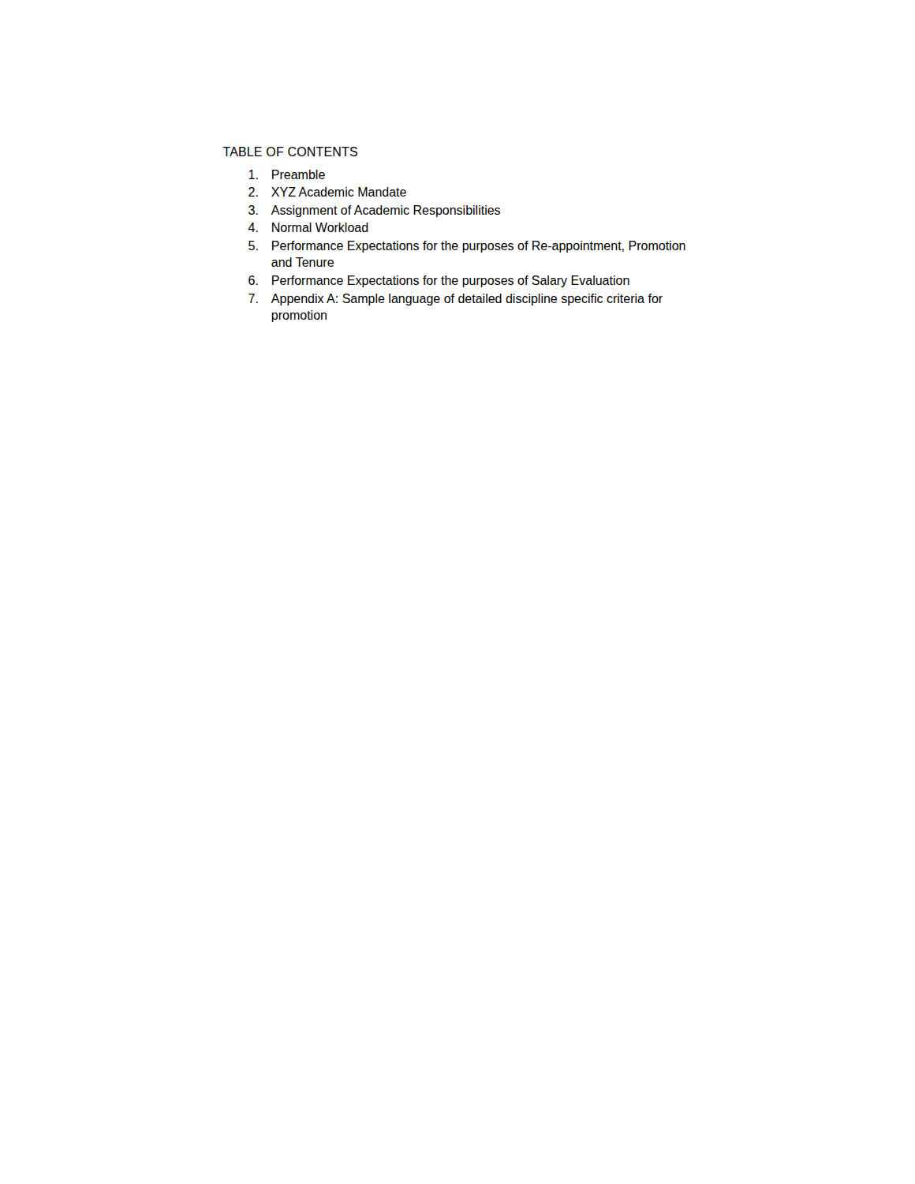TABLE OF CONTENTS
Preamble
XYZ Academic Mandate
Assignment of Academic Responsibilities
Normal Workload
Performance Expectations for the purposes of Re-appointment, Promotion and Tenure
Performance Expectations for the purposes of Salary Evaluation
Appendix A: Sample language of detailed discipline specific criteria for promotion